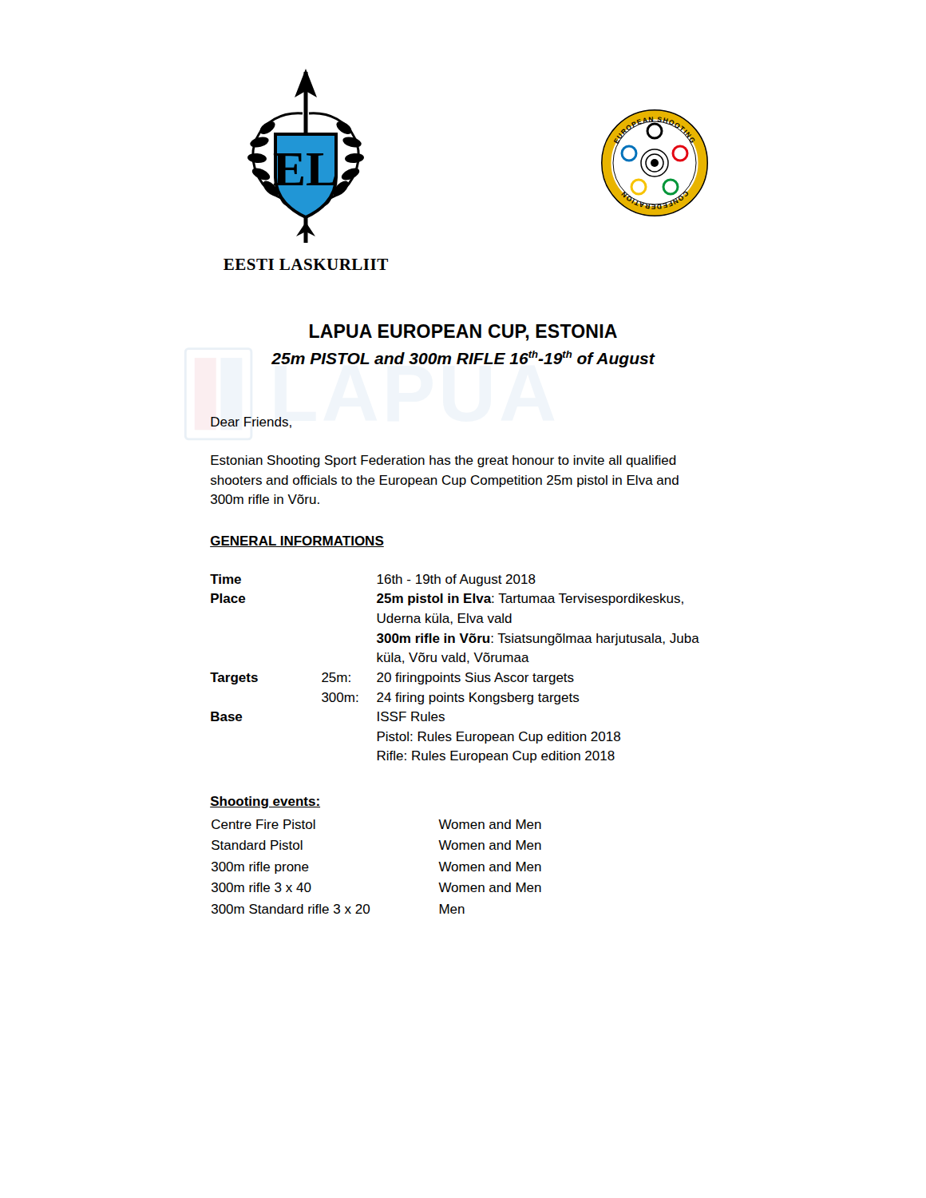EL
EESTI LASKURLIIT
EUROPEAN SHOOTING CONFEDERATION
LAPUA EUROPEAN CUP, ESTONIA
25m PISTOL and 300m RIFLE 16th-19th of August
LAPUA
Dear Friends,
Estonian Shooting Sport Federation has the great honour to invite all qualified shooters and officials to the European Cup Competition 25m pistol in Elva and 300m rifle in Võru.
GENERAL INFORMATIONS
| Time | | 16th - 19th of August 2018 |
| Place | | 25m pistol in Elva : Tartumaa Tervisespordikeskus, Uderna küla, Elva vald |
| | | 300m rifle in Võru : Tsiatsungõlmaa harjutusala, Juba küla, Võru vald, Võrumaa |
| Targets | 25m: | 20 firingpoints Sius Ascor targets |
| | 300m: | 24 firing points Kongsberg targets |
| Base | | ISSF Rules |
| | | Pistol: Rules European Cup edition 2018 |
| | | Rifle: Rules European Cup edition 2018 |
Shooting events:
| Centre Fire Pistol | Women and Men |
| Standard Pistol | Women and Men |
| 300m rifle prone | Women and Men |
| 300m rifle 3 x 40 | Women and Men |
| 300m Standard rifle 3 x 20 | Men |